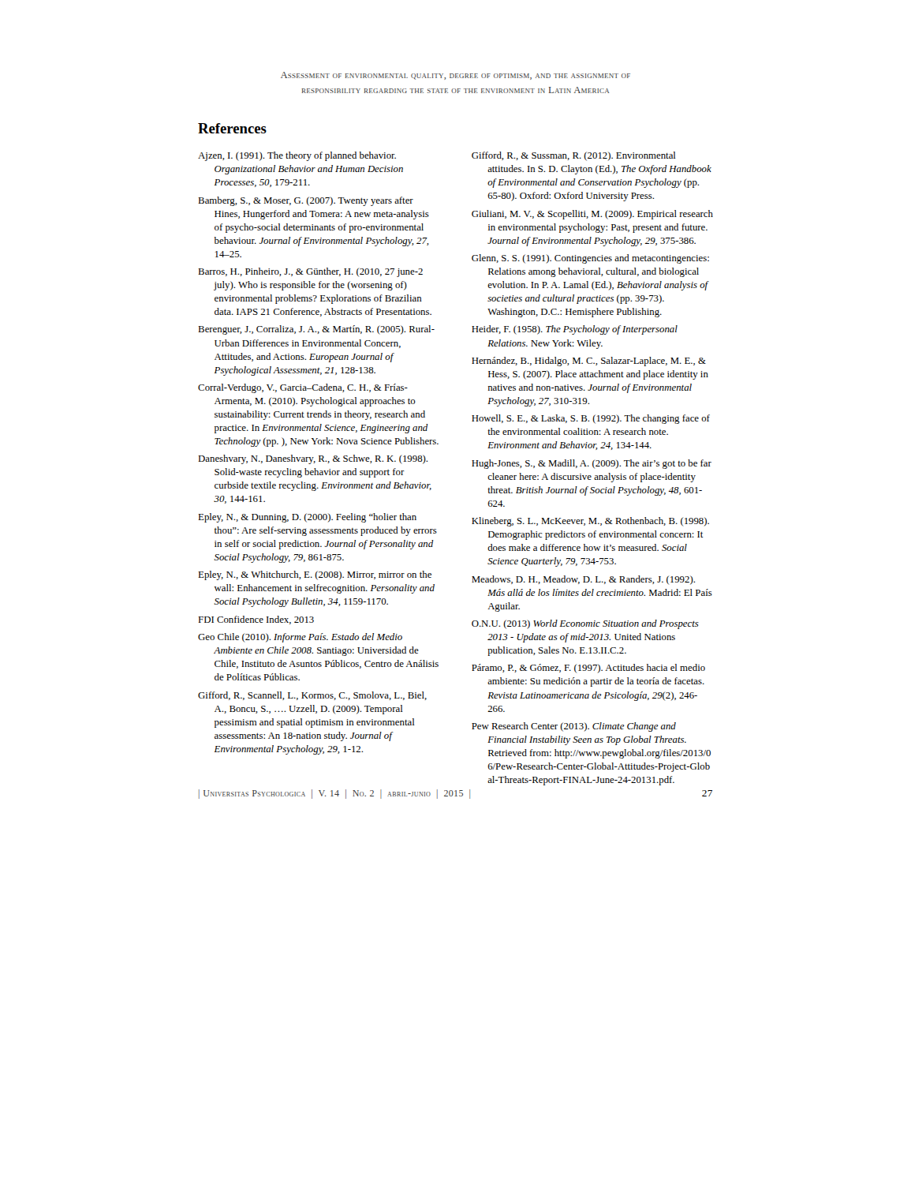Assessment of environmental quality, degree of optimism, and the assignment of
responsibility regarding the state of the environment in Latin America
References
Ajzen, I. (1991). The theory of planned behavior. Organizational Behavior and Human Decision Processes, 50, 179-211.
Bamberg, S., & Moser, G. (2007). Twenty years after Hines, Hungerford and Tomera: A new meta-analysis of psycho-social determinants of pro-environmental behaviour. Journal of Environmental Psychology, 27, 14–25.
Barros, H., Pinheiro, J., & Günther, H. (2010, 27 june-2 july). Who is responsible for the (worsening of) environmental problems? Explorations of Brazilian data. IAPS 21 Conference, Abstracts of Presentations.
Berenguer, J., Corraliza, J. A., & Martín, R. (2005). Rural-Urban Differences in Environmental Concern, Attitudes, and Actions. European Journal of Psychological Assessment, 21, 128-138.
Corral-Verdugo, V., Garcia–Cadena, C. H., & Frías-Armenta, M. (2010). Psychological approaches to sustainability: Current trends in theory, research and practice. In Environmental Science, Engineering and Technology (pp. ), New York: Nova Science Publishers.
Daneshvary, N., Daneshvary, R., & Schwe, R. K. (1998). Solid-waste recycling behavior and support for curbside textile recycling. Environment and Behavior, 30, 144-161.
Epley, N., & Dunning, D. (2000). Feeling “holier than thou”: Are self-serving assessments produced by errors in self or social prediction. Journal of Personality and Social Psychology, 79, 861-875.
Epley, N., & Whitchurch, E. (2008). Mirror, mirror on the wall: Enhancement in selfrecognition. Personality and Social Psychology Bulletin, 34, 1159-1170.
FDI Confidence Index, 2013
Geo Chile (2010). Informe País. Estado del Medio Ambiente en Chile 2008. Santiago: Universidad de Chile, Instituto de Asuntos Públicos, Centro de Análisis de Políticas Públicas.
Gifford, R., Scannell, L., Kormos, C., Smolova, L., Biel, A., Boncu, S., …. Uzzell, D. (2009). Temporal pessimism and spatial optimism in environmental assessments: An 18-nation study. Journal of Environmental Psychology, 29, 1-12.
Gifford, R., & Sussman, R. (2012). Environmental attitudes. In S. D. Clayton (Ed.), The Oxford Handbook of Environmental and Conservation Psychology (pp. 65-80). Oxford: Oxford University Press.
Giuliani, M. V., & Scopelliti, M. (2009). Empirical research in environmental psychology: Past, present and future. Journal of Environmental Psychology, 29, 375-386.
Glenn, S. S. (1991). Contingencies and metacontingencies: Relations among behavioral, cultural, and biological evolution. In P. A. Lamal (Ed.), Behavioral analysis of societies and cultural practices (pp. 39-73). Washington, D.C.: Hemisphere Publishing.
Heider, F. (1958). The Psychology of Interpersonal Relations. New York: Wiley.
Hernández, B., Hidalgo, M. C., Salazar-Laplace, M. E., & Hess, S. (2007). Place attachment and place identity in natives and non-natives. Journal of Environmental Psychology, 27, 310-319.
Howell, S. E., & Laska, S. B. (1992). The changing face of the environmental coalition: A research note. Environment and Behavior, 24, 134-144.
Hugh-Jones, S., & Madill, A. (2009). The air’s got to be far cleaner here: A discursive analysis of place-identity threat. British Journal of Social Psychology, 48, 601-624.
Klineberg, S. L., McKeever, M., & Rothenbach, B. (1998). Demographic predictors of environmental concern: It does make a difference how it’s measured. Social Science Quarterly, 79, 734-753.
Meadows, D. H., Meadow, D. L., & Randers, J. (1992). Más allá de los límites del crecimiento. Madrid: El País Aguilar.
O.N.U. (2013) World Economic Situation and Prospects 2013 - Update as of mid-2013. United Nations publication, Sales No. E.13.II.C.2.
Páramo, P., & Gómez, F. (1997). Actitudes hacia el medio ambiente: Su medición a partir de la teoría de facetas. Revista Latinoamericana de Psicología, 29(2), 246-266.
Pew Research Center (2013). Climate Change and Financial Instability Seen as Top Global Threats. Retrieved from: http://www.pewglobal.org/files/2013/06/Pew-Research-Center-Global-Attitudes-Project-Global-Threats-Report-FINAL-June-24-20131.pdf.
| Universitas Psychologica | V. 14 | No. 2 | abril-junio | 2015 | 27